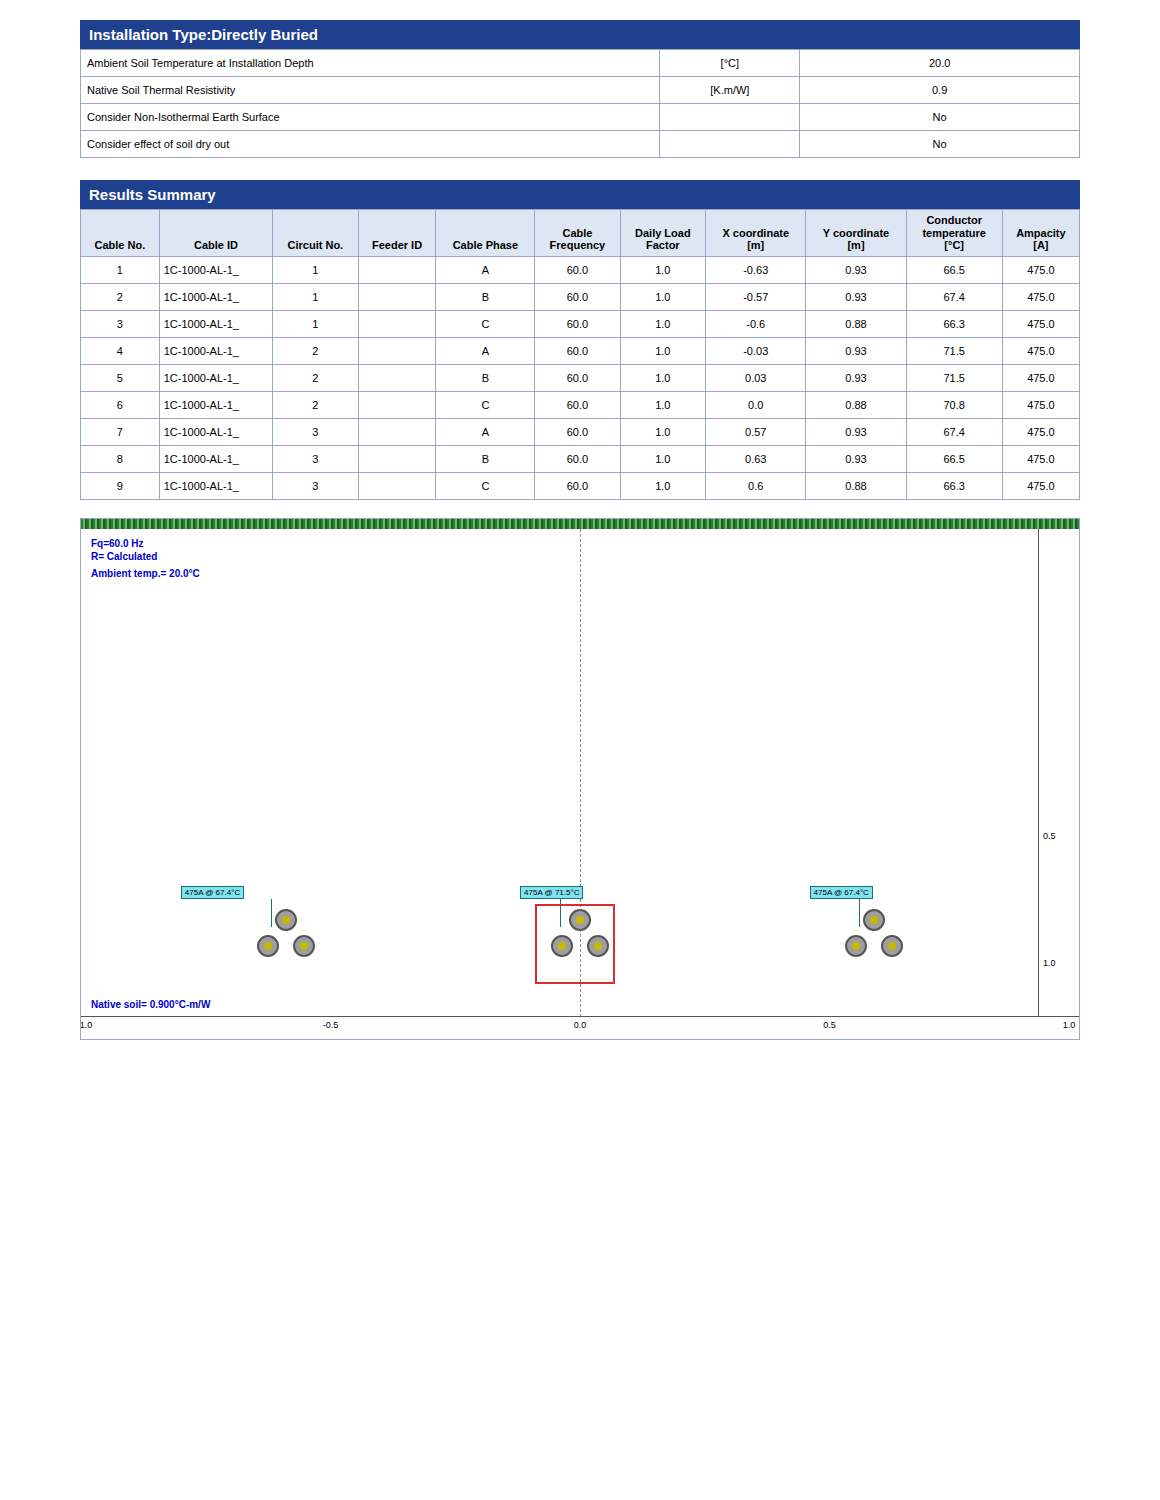Installation Type:Directly Buried
| Ambient Soil Temperature at Installation Depth | [°C] | 20.0 |
| Native Soil Thermal Resistivity | [K.m/W] | 0.9 |
| Consider Non-Isothermal Earth Surface | | No |
| Consider effect of soil dry out | | No |
Results Summary
| Cable No. | Cable ID | Circuit No. | Feeder ID | Cable Phase | Cable Frequency | Daily Load Factor | X coordinate [m] | Y coordinate [m] | Conductor temperature [°C] | Ampacity [A] |
| --- | --- | --- | --- | --- | --- | --- | --- | --- | --- | --- |
| 1 | 1C-1000-AL-1_ | 1 | | A | 60.0 | 1.0 | -0.63 | 0.93 | 66.5 | 475.0 |
| 2 | 1C-1000-AL-1_ | 1 | | B | 60.0 | 1.0 | -0.57 | 0.93 | 67.4 | 475.0 |
| 3 | 1C-1000-AL-1_ | 1 | | C | 60.0 | 1.0 | -0.6 | 0.88 | 66.3 | 475.0 |
| 4 | 1C-1000-AL-1_ | 2 | | A | 60.0 | 1.0 | -0.03 | 0.93 | 71.5 | 475.0 |
| 5 | 1C-1000-AL-1_ | 2 | | B | 60.0 | 1.0 | 0.03 | 0.93 | 71.5 | 475.0 |
| 6 | 1C-1000-AL-1_ | 2 | | C | 60.0 | 1.0 | 0.0 | 0.88 | 70.8 | 475.0 |
| 7 | 1C-1000-AL-1_ | 3 | | A | 60.0 | 1.0 | 0.57 | 0.93 | 67.4 | 475.0 |
| 8 | 1C-1000-AL-1_ | 3 | | B | 60.0 | 1.0 | 0.63 | 0.93 | 66.5 | 475.0 |
| 9 | 1C-1000-AL-1_ | 3 | | C | 60.0 | 1.0 | 0.6 | 0.88 | 66.3 | 475.0 |
Fq=60.0 Hz
R= Calculated
Ambient temp.= 20.0°C
Native soil= 0.900°C-m/W
475A @ 67.4°C
475A @ 71.5°C
475A @ 67.4°C
0.5 1.0
1.0 -0.5 0.0 0.5 1.0